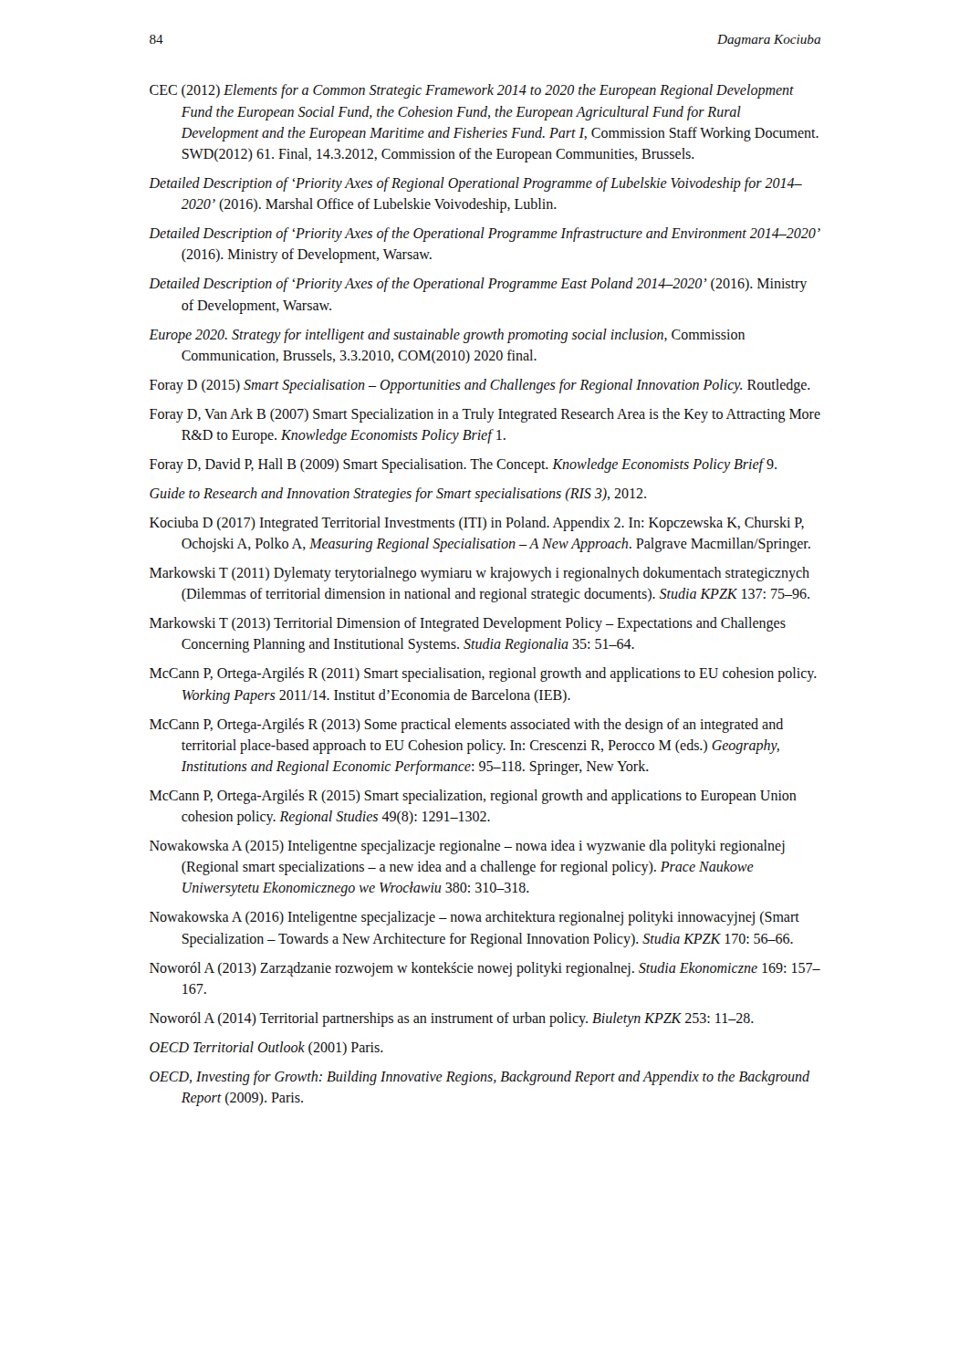84 Dagmara Kociuba
CEC (2012) Elements for a Common Strategic Framework 2014 to 2020 the European Regional Development Fund the European Social Fund, the Cohesion Fund, the European Agricultural Fund for Rural Development and the European Maritime and Fisheries Fund. Part I, Commission Staff Working Document. SWD(2012) 61. Final, 14.3.2012, Commission of the European Communities, Brussels.
Detailed Description of ‘Priority Axes of Regional Operational Programme of Lubelskie Voivodeship for 2014–2020’ (2016). Marshal Office of Lubelskie Voivodeship, Lublin.
Detailed Description of ‘Priority Axes of the Operational Programme Infrastructure and Environment 2014–2020’ (2016). Ministry of Development, Warsaw.
Detailed Description of ‘Priority Axes of the Operational Programme East Poland 2014–2020’ (2016). Ministry of Development, Warsaw.
Europe 2020. Strategy for intelligent and sustainable growth promoting social inclusion, Commission Communication, Brussels, 3.3.2010, COM(2010) 2020 final.
Foray D (2015) Smart Specialisation – Opportunities and Challenges for Regional Innovation Policy. Routledge.
Foray D, Van Ark B (2007) Smart Specialization in a Truly Integrated Research Area is the Key to Attracting More R&D to Europe. Knowledge Economists Policy Brief 1.
Foray D, David P, Hall B (2009) Smart Specialisation. The Concept. Knowledge Economists Policy Brief 9.
Guide to Research and Innovation Strategies for Smart specialisations (RIS 3), 2012.
Kociuba D (2017) Integrated Territorial Investments (ITI) in Poland. Appendix 2. In: Kopczewska K, Churski P, Ochojski A, Polko A, Measuring Regional Specialisation – A New Approach. Palgrave Macmillan/Springer.
Markowski T (2011) Dylematy terytorialnego wymiaru w krajowych i regionalnych dokumentach strategicznych (Dilemmas of territorial dimension in national and regional strategic documents). Studia KPZK 137: 75–96.
Markowski T (2013) Territorial Dimension of Integrated Development Policy – Expectations and Challenges Concerning Planning and Institutional Systems. Studia Regionalia 35: 51–64.
McCann P, Ortega-Argilés R (2011) Smart specialisation, regional growth and applications to EU cohesion policy. Working Papers 2011/14. Institut d’Economia de Barcelona (IEB).
McCann P, Ortega-Argilés R (2013) Some practical elements associated with the design of an integrated and territorial place-based approach to EU Cohesion policy. In: Crescenzi R, Perocco M (eds.) Geography, Institutions and Regional Economic Performance: 95–118. Springer, New York.
McCann P, Ortega-Argilés R (2015) Smart specialization, regional growth and applications to European Union cohesion policy. Regional Studies 49(8): 1291–1302.
Nowakowska A (2015) Inteligentne specjalizacje regionalne – nowa idea i wyzwanie dla polityki regionalnej (Regional smart specializations – a new idea and a challenge for regional policy). Prace Naukowe Uniwersytetu Ekonomicznego we Wrocławiu 380: 310–318.
Nowakowska A (2016) Inteligentne specjalizacje – nowa architektura regionalnej polityki innowacyjnej (Smart Specialization – Towards a New Architecture for Regional Innovation Policy). Studia KPZK 170: 56–66.
Noworól A (2013) Zarządzanie rozwojem w kontekście nowej polityki regionalnej. Studia Ekonomiczne 169: 157–167.
Noworól A (2014) Territorial partnerships as an instrument of urban policy. Biuletyn KPZK 253: 11–28.
OECD Territorial Outlook (2001) Paris.
OECD, Investing for Growth: Building Innovative Regions, Background Report and Appendix to the Background Report (2009). Paris.